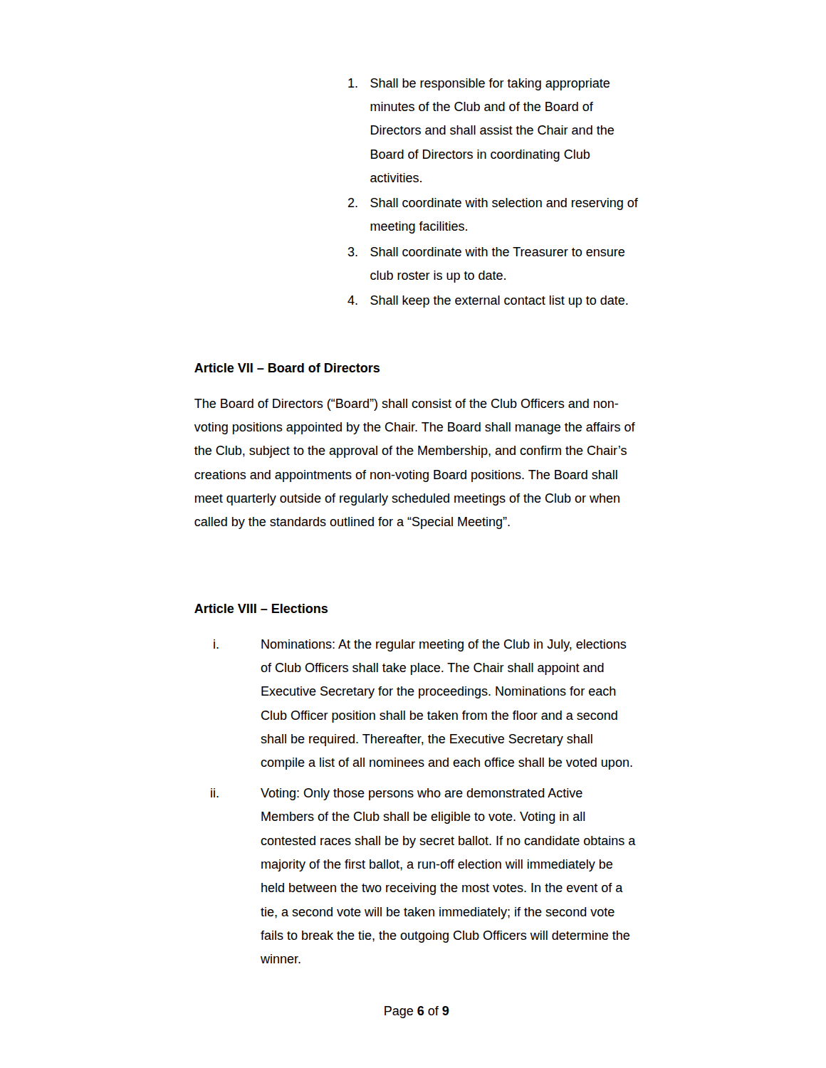Shall be responsible for taking appropriate minutes of the Club and of the Board of Directors and shall assist the Chair and the Board of Directors in coordinating Club activities.
Shall coordinate with selection and reserving of meeting facilities.
Shall coordinate with the Treasurer to ensure club roster is up to date.
Shall keep the external contact list up to date.
Article VII – Board of Directors
The Board of Directors (“Board”) shall consist of the Club Officers and non-voting positions appointed by the Chair. The Board shall manage the affairs of the Club, subject to the approval of the Membership, and confirm the Chair’s creations and appointments of non-voting Board positions. The Board shall meet quarterly outside of regularly scheduled meetings of the Club or when called by the standards outlined for a “Special Meeting”.
Article VIII – Elections
Nominations: At the regular meeting of the Club in July, elections of Club Officers shall take place. The Chair shall appoint and Executive Secretary for the proceedings. Nominations for each Club Officer position shall be taken from the floor and a second shall be required. Thereafter, the Executive Secretary shall compile a list of all nominees and each office shall be voted upon.
Voting: Only those persons who are demonstrated Active Members of the Club shall be eligible to vote. Voting in all contested races shall be by secret ballot. If no candidate obtains a majority of the first ballot, a run-off election will immediately be held between the two receiving the most votes. In the event of a tie, a second vote will be taken immediately; if the second vote fails to break the tie, the outgoing Club Officers will determine the winner.
Page 6 of 9